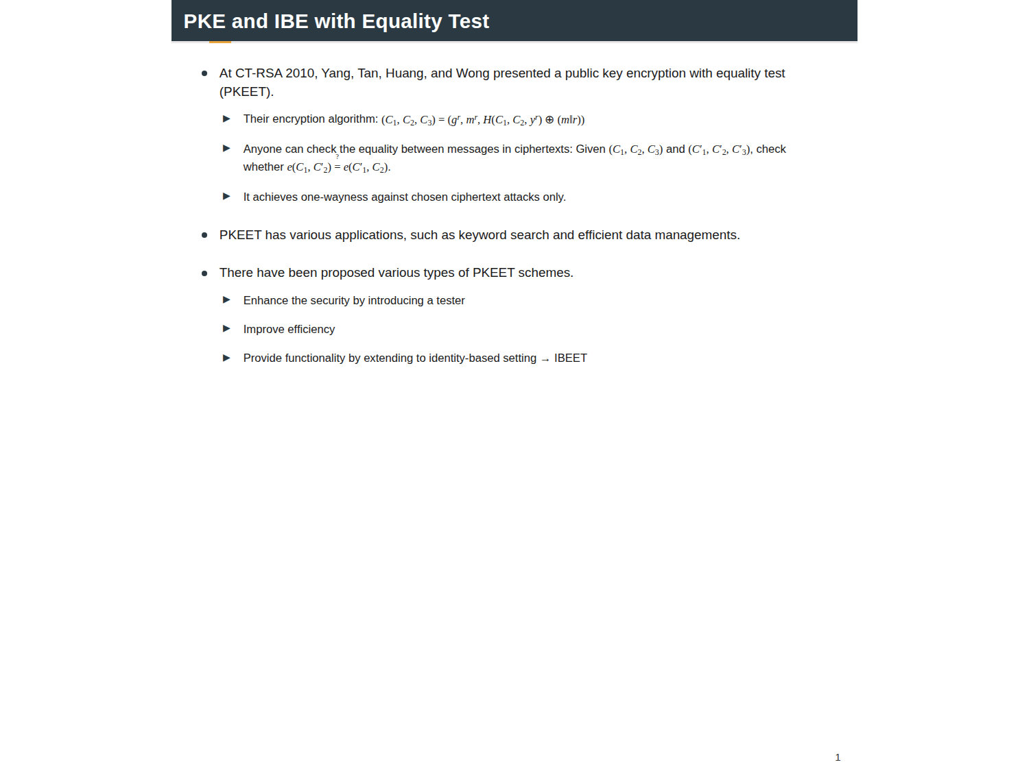PKE and IBE with Equality Test
At CT-RSA 2010, Yang, Tan, Huang, and Wong presented a public key encryption with equality test (PKEET).
Their encryption algorithm: (C1, C2, C3) = (gr, mr, H(C1, C2, yr) ⊕ (m‖r))
Anyone can check the equality between messages in ciphertexts: Given (C1, C2, C3) and (C′1, C′2, C′3), check whether e(C1, C′2) ?= e(C′1, C2).
It achieves one-wayness against chosen ciphertext attacks only.
PKEET has various applications, such as keyword search and efficient data managements.
There have been proposed various types of PKEET schemes.
Enhance the security by introducing a tester
Improve efficiency
Provide functionality by extending to identity-based setting → IBEET
1